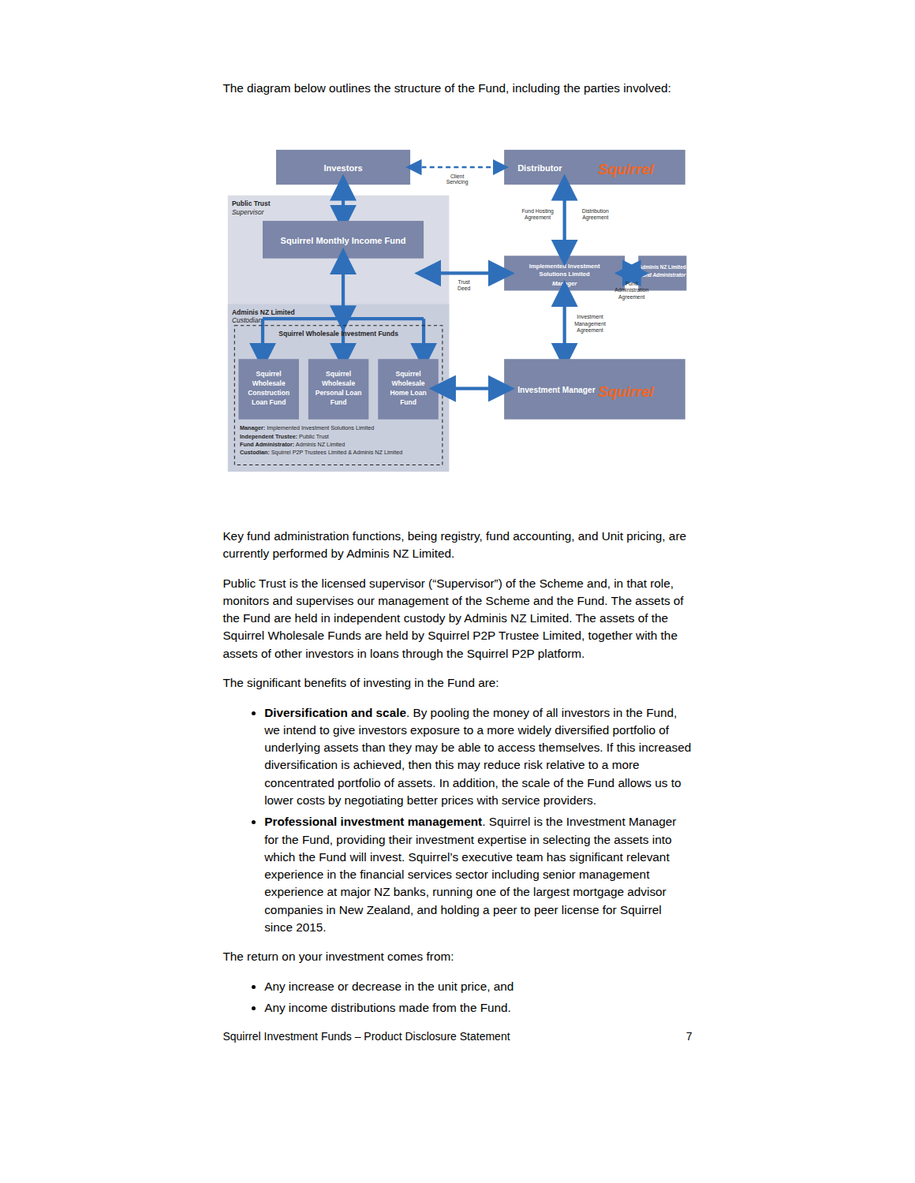The diagram below outlines the structure of the Fund, including the parties involved:
Public Trust Supervisor Adminis NZ Limited Custodian Investors Distributor Squirrel Client Servicing Squirrel Monthly Income Fund Squirrel Wholesale Investment Funds Squirrel Wholesale Construction Loan Fund Squirrel Wholesale Personal Loan Fund Squirrel Wholesale Home Loan Fund Manager: Implemented Investment Solutions Limited Independent Trustee: Public Trust Fund Administrator: Adminis NZ Limited Custodian: Squirrel P2P Trustees Limited & Adminis NZ Limited Implemented Investment Solutions Limited Manager Adminis NZ Limited Fund Administrator Fund Hosting Agreement Distribution Agreement Trust Deed Fund Administration Agreement Investment Management Agreement Investment Manager Squirrel
Key fund administration functions, being registry, fund accounting, and Unit pricing, are currently performed by Adminis NZ Limited.
Public Trust is the licensed supervisor (“Supervisor”) of the Scheme and, in that role, monitors and supervises our management of the Scheme and the Fund. The assets of the Fund are held in independent custody by Adminis NZ Limited. The assets of the Squirrel Wholesale Funds are held by Squirrel P2P Trustee Limited, together with the assets of other investors in loans through the Squirrel P2P platform.
The significant benefits of investing in the Fund are:
Diversification and scale. By pooling the money of all investors in the Fund, we intend to give investors exposure to a more widely diversified portfolio of underlying assets than they may be able to access themselves. If this increased diversification is achieved, then this may reduce risk relative to a more concentrated portfolio of assets. In addition, the scale of the Fund allows us to lower costs by negotiating better prices with service providers.
Professional investment management. Squirrel is the Investment Manager for the Fund, providing their investment expertise in selecting the assets into which the Fund will invest. Squirrel’s executive team has significant relevant experience in the financial services sector including senior management experience at major NZ banks, running one of the largest mortgage advisor companies in New Zealand, and holding a peer to peer license for Squirrel since 2015.
The return on your investment comes from:
Any increase or decrease in the unit price, and
Any income distributions made from the Fund.
Squirrel Investment Funds – Product Disclosure Statement 7